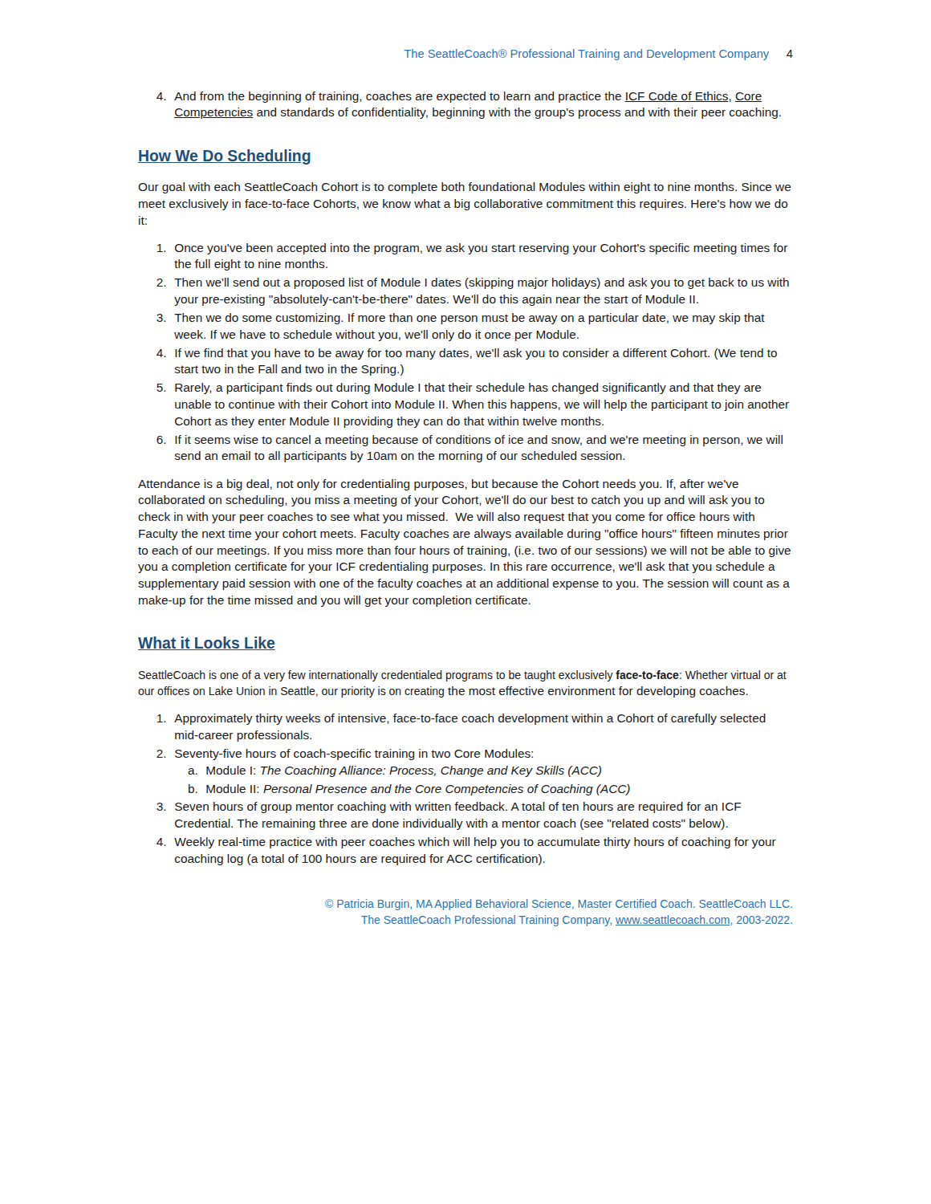The SeattleCoach® Professional Training and Development Company 4
And from the beginning of training, coaches are expected to learn and practice the ICF Code of Ethics, Core Competencies and standards of confidentiality, beginning with the group's process and with their peer coaching.
How We Do Scheduling
Our goal with each SeattleCoach Cohort is to complete both foundational Modules within eight to nine months. Since we meet exclusively in face-to-face Cohorts, we know what a big collaborative commitment this requires. Here's how we do it:
Once you've been accepted into the program, we ask you start reserving your Cohort's specific meeting times for the full eight to nine months.
Then we'll send out a proposed list of Module I dates (skipping major holidays) and ask you to get back to us with your pre-existing "absolutely-can't-be-there" dates. We'll do this again near the start of Module II.
Then we do some customizing. If more than one person must be away on a particular date, we may skip that week. If we have to schedule without you, we'll only do it once per Module.
If we find that you have to be away for too many dates, we'll ask you to consider a different Cohort. (We tend to start two in the Fall and two in the Spring.)
Rarely, a participant finds out during Module I that their schedule has changed significantly and that they are unable to continue with their Cohort into Module II. When this happens, we will help the participant to join another Cohort as they enter Module II providing they can do that within twelve months.
If it seems wise to cancel a meeting because of conditions of ice and snow, and we're meeting in person, we will send an email to all participants by 10am on the morning of our scheduled session.
Attendance is a big deal, not only for credentialing purposes, but because the Cohort needs you. If, after we've collaborated on scheduling, you miss a meeting of your Cohort, we'll do our best to catch you up and will ask you to check in with your peer coaches to see what you missed. We will also request that you come for office hours with Faculty the next time your cohort meets. Faculty coaches are always available during "office hours" fifteen minutes prior to each of our meetings. If you miss more than four hours of training, (i.e. two of our sessions) we will not be able to give you a completion certificate for your ICF credentialing purposes. In this rare occurrence, we'll ask that you schedule a supplementary paid session with one of the faculty coaches at an additional expense to you. The session will count as a make-up for the time missed and you will get your completion certificate.
What it Looks Like
SeattleCoach is one of a very few internationally credentialed programs to be taught exclusively face-to-face: Whether virtual or at our offices on Lake Union in Seattle, our priority is on creating the most effective environment for developing coaches.
Approximately thirty weeks of intensive, face-to-face coach development within a Cohort of carefully selected mid-career professionals.
Seventy-five hours of coach-specific training in two Core Modules:
Module I: The Coaching Alliance: Process, Change and Key Skills (ACC)
Module II: Personal Presence and the Core Competencies of Coaching (ACC)
Seven hours of group mentor coaching with written feedback. A total of ten hours are required for an ICF Credential. The remaining three are done individually with a mentor coach (see "related costs" below).
Weekly real-time practice with peer coaches which will help you to accumulate thirty hours of coaching for your coaching log (a total of 100 hours are required for ACC certification).
© Patricia Burgin, MA Applied Behavioral Science, Master Certified Coach. SeattleCoach LLC.
The SeattleCoach Professional Training Company, www.seattlecoach.com, 2003-2022.